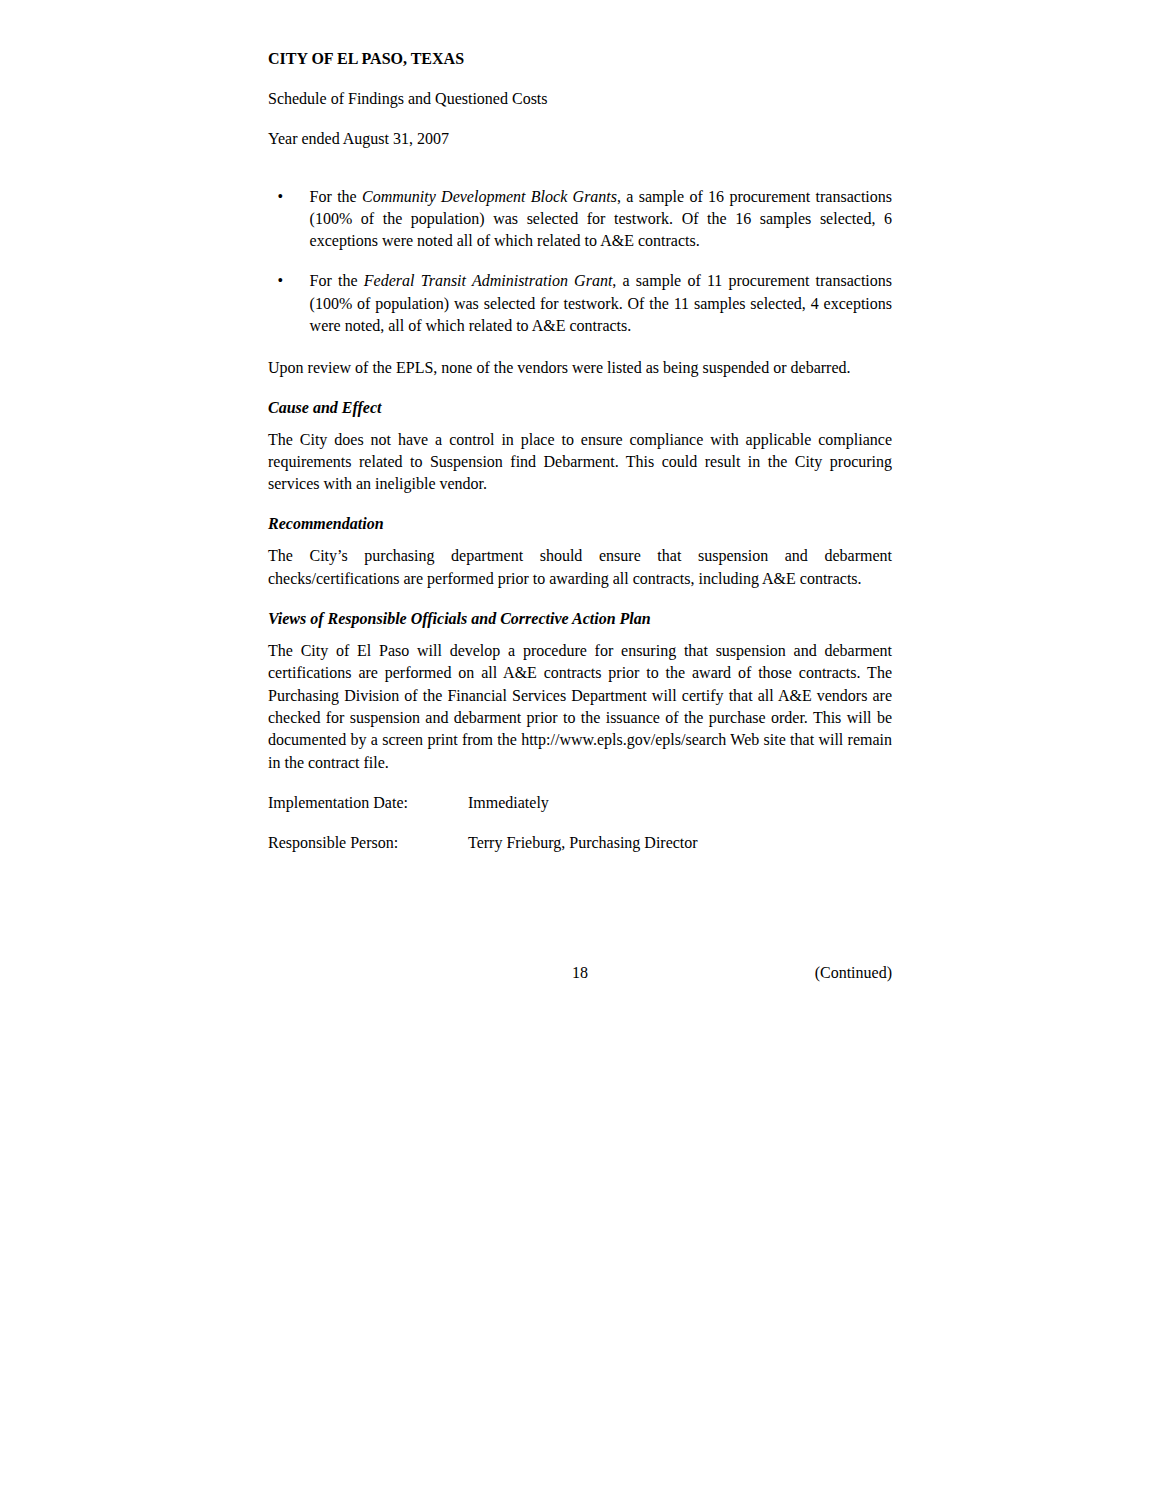CITY OF EL PASO, TEXAS
Schedule of Findings and Questioned Costs
Year ended August 31, 2007
For the Community Development Block Grants, a sample of 16 procurement transactions (100% of the population) was selected for testwork. Of the 16 samples selected, 6 exceptions were noted all of which related to A&E contracts.
For the Federal Transit Administration Grant, a sample of 11 procurement transactions (100% of population) was selected for testwork. Of the 11 samples selected, 4 exceptions were noted, all of which related to A&E contracts.
Upon review of the EPLS, none of the vendors were listed as being suspended or debarred.
Cause and Effect
The City does not have a control in place to ensure compliance with applicable compliance requirements related to Suspension find Debarment. This could result in the City procuring services with an ineligible vendor.
Recommendation
The City’s purchasing department should ensure that suspension and debarment checks/certifications are performed prior to awarding all contracts, including A&E contracts.
Views of Responsible Officials and Corrective Action Plan
The City of El Paso will develop a procedure for ensuring that suspension and debarment certifications are performed on all A&E contracts prior to the award of those contracts. The Purchasing Division of the Financial Services Department will certify that all A&E vendors are checked for suspension and debarment prior to the issuance of the purchase order. This will be documented by a screen print from the http://www.epls.gov/epls/search Web site that will remain in the contract file.
Implementation Date: Immediately
Responsible Person: Terry Frieburg, Purchasing Director
18
(Continued)